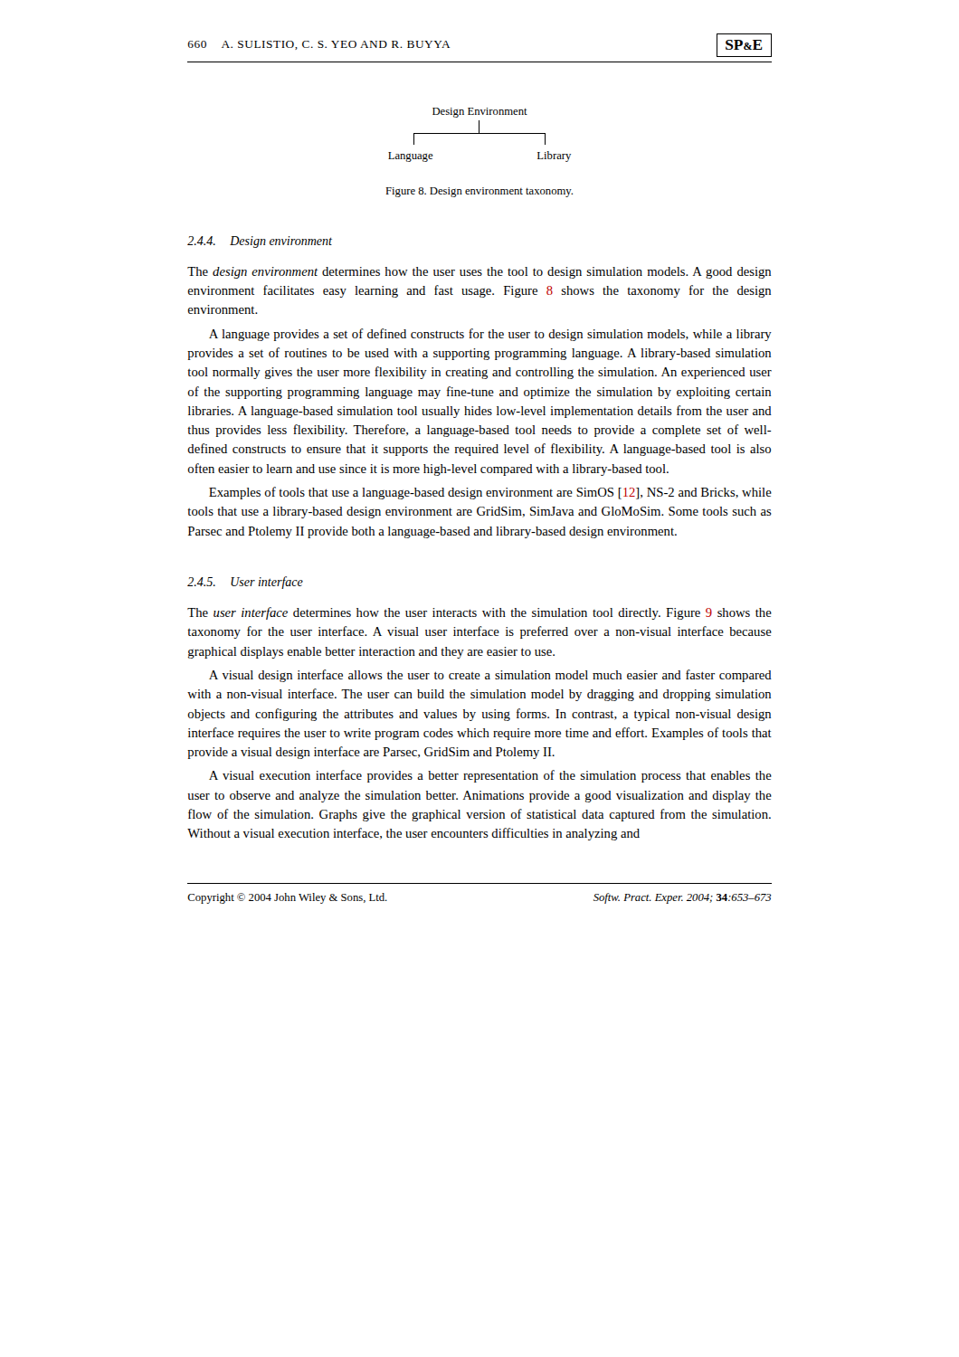660 A. SULISTIO, C. S. YEO AND R. BUYYA
SP&E
Design Environment
Language Library
Figure 8. Design environment taxonomy.
2.4.4. Design environment
The design environment determines how the user uses the tool to design simulation models. A good design environment facilitates easy learning and fast usage. Figure 8 shows the taxonomy for the design environment.
A language provides a set of defined constructs for the user to design simulation models, while a library provides a set of routines to be used with a supporting programming language. A library-based simulation tool normally gives the user more flexibility in creating and controlling the simulation. An experienced user of the supporting programming language may fine-tune and optimize the simulation by exploiting certain libraries. A language-based simulation tool usually hides low-level implementation details from the user and thus provides less flexibility. Therefore, a language-based tool needs to provide a complete set of well-defined constructs to ensure that it supports the required level of flexibility. A language-based tool is also often easier to learn and use since it is more high-level compared with a library-based tool.
Examples of tools that use a language-based design environment are SimOS [12], NS-2 and Bricks, while tools that use a library-based design environment are GridSim, SimJava and GloMoSim. Some tools such as Parsec and Ptolemy II provide both a language-based and library-based design environment.
2.4.5. User interface
The user interface determines how the user interacts with the simulation tool directly. Figure 9 shows the taxonomy for the user interface. A visual user interface is preferred over a non-visual interface because graphical displays enable better interaction and they are easier to use.
A visual design interface allows the user to create a simulation model much easier and faster compared with a non-visual interface. The user can build the simulation model by dragging and dropping simulation objects and configuring the attributes and values by using forms. In contrast, a typical non-visual design interface requires the user to write program codes which require more time and effort. Examples of tools that provide a visual design interface are Parsec, GridSim and Ptolemy II.
A visual execution interface provides a better representation of the simulation process that enables the user to observe and analyze the simulation better. Animations provide a good visualization and display the flow of the simulation. Graphs give the graphical version of statistical data captured from the simulation. Without a visual execution interface, the user encounters difficulties in analyzing and
Copyright © 2004 John Wiley & Sons, Ltd.
Softw. Pract. Exper. 2004; 34:653–673